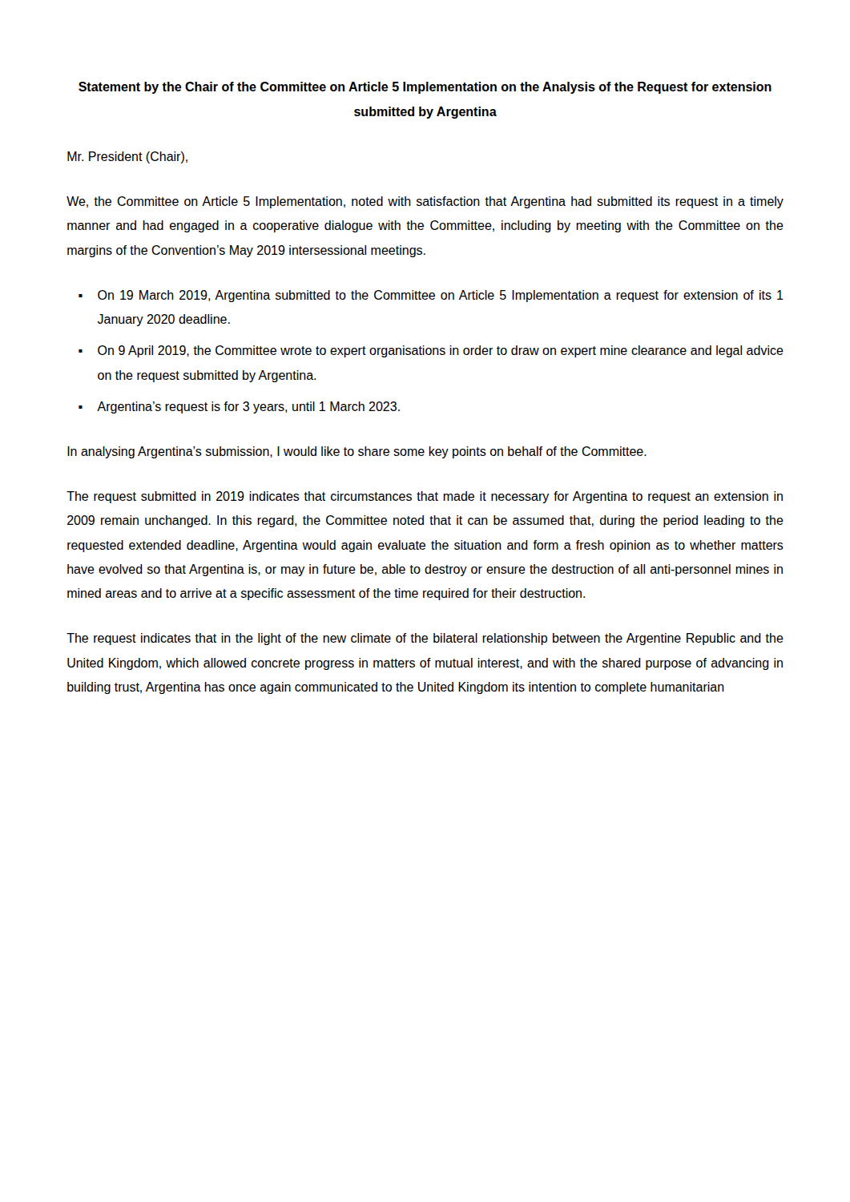Statement by the Chair of the Committee on Article 5 Implementation on the Analysis of the Request for extension submitted by Argentina
Mr. President (Chair),
We, the Committee on Article 5 Implementation, noted with satisfaction that Argentina had submitted its request in a timely manner and had engaged in a cooperative dialogue with the Committee, including by meeting with the Committee on the margins of the Convention’s May 2019 intersessional meetings.
On 19 March 2019, Argentina submitted to the Committee on Article 5 Implementation a request for extension of its 1 January 2020 deadline.
On 9 April 2019, the Committee wrote to expert organisations in order to draw on expert mine clearance and legal advice on the request submitted by Argentina.
Argentina’s request is for 3 years, until 1 March 2023.
In analysing Argentina’s submission, I would like to share some key points on behalf of the Committee.
The request submitted in 2019 indicates that circumstances that made it necessary for Argentina to request an extension in 2009 remain unchanged. In this regard, the Committee noted that it can be assumed that, during the period leading to the requested extended deadline, Argentina would again evaluate the situation and form a fresh opinion as to whether matters have evolved so that Argentina is, or may in future be, able to destroy or ensure the destruction of all anti-personnel mines in mined areas and to arrive at a specific assessment of the time required for their destruction.
The request indicates that in the light of the new climate of the bilateral relationship between the Argentine Republic and the United Kingdom, which allowed concrete progress in matters of mutual interest, and with the shared purpose of advancing in building trust, Argentina has once again communicated to the United Kingdom its intention to complete humanitarian